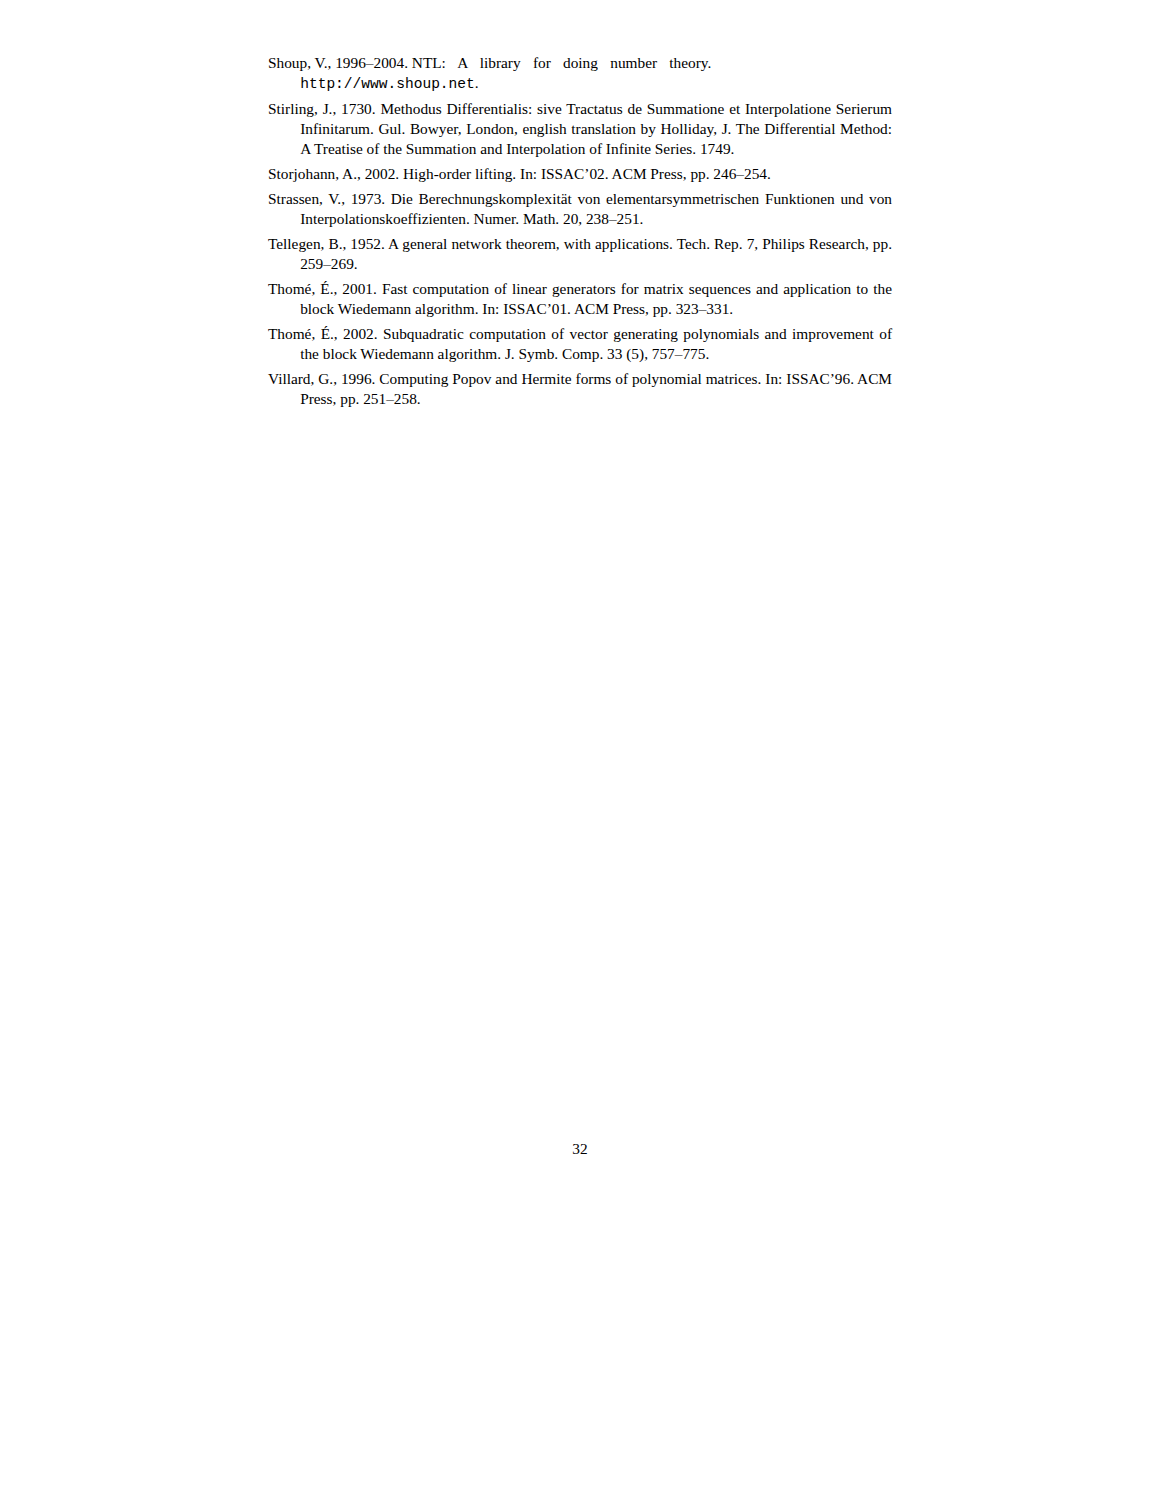Shoup, V., 1996–2004. NTL: A library for doing number theory.
http://www.shoup.net.
Stirling, J., 1730. Methodus Differentialis: sive Tractatus de Summatione et Interpolatione Serierum Infinitarum. Gul. Bowyer, London, english translation by Holliday, J. The Differential Method: A Treatise of the Summation and Interpolation of Infinite Series. 1749.
Storjohann, A., 2002. High-order lifting. In: ISSAC’02. ACM Press, pp. 246–254.
Strassen, V., 1973. Die Berechnungskomplexität von elementarsymmetrischen Funktionen und von Interpolationskoeffizienten. Numer. Math. 20, 238–251.
Tellegen, B., 1952. A general network theorem, with applications. Tech. Rep. 7, Philips Research, pp. 259–269.
Thomé, É., 2001. Fast computation of linear generators for matrix sequences and application to the block Wiedemann algorithm. In: ISSAC’01. ACM Press, pp. 323–331.
Thomé, É., 2002. Subquadratic computation of vector generating polynomials and improvement of the block Wiedemann algorithm. J. Symb. Comp. 33 (5), 757–775.
Villard, G., 1996. Computing Popov and Hermite forms of polynomial matrices. In: ISSAC’96. ACM Press, pp. 251–258.
32